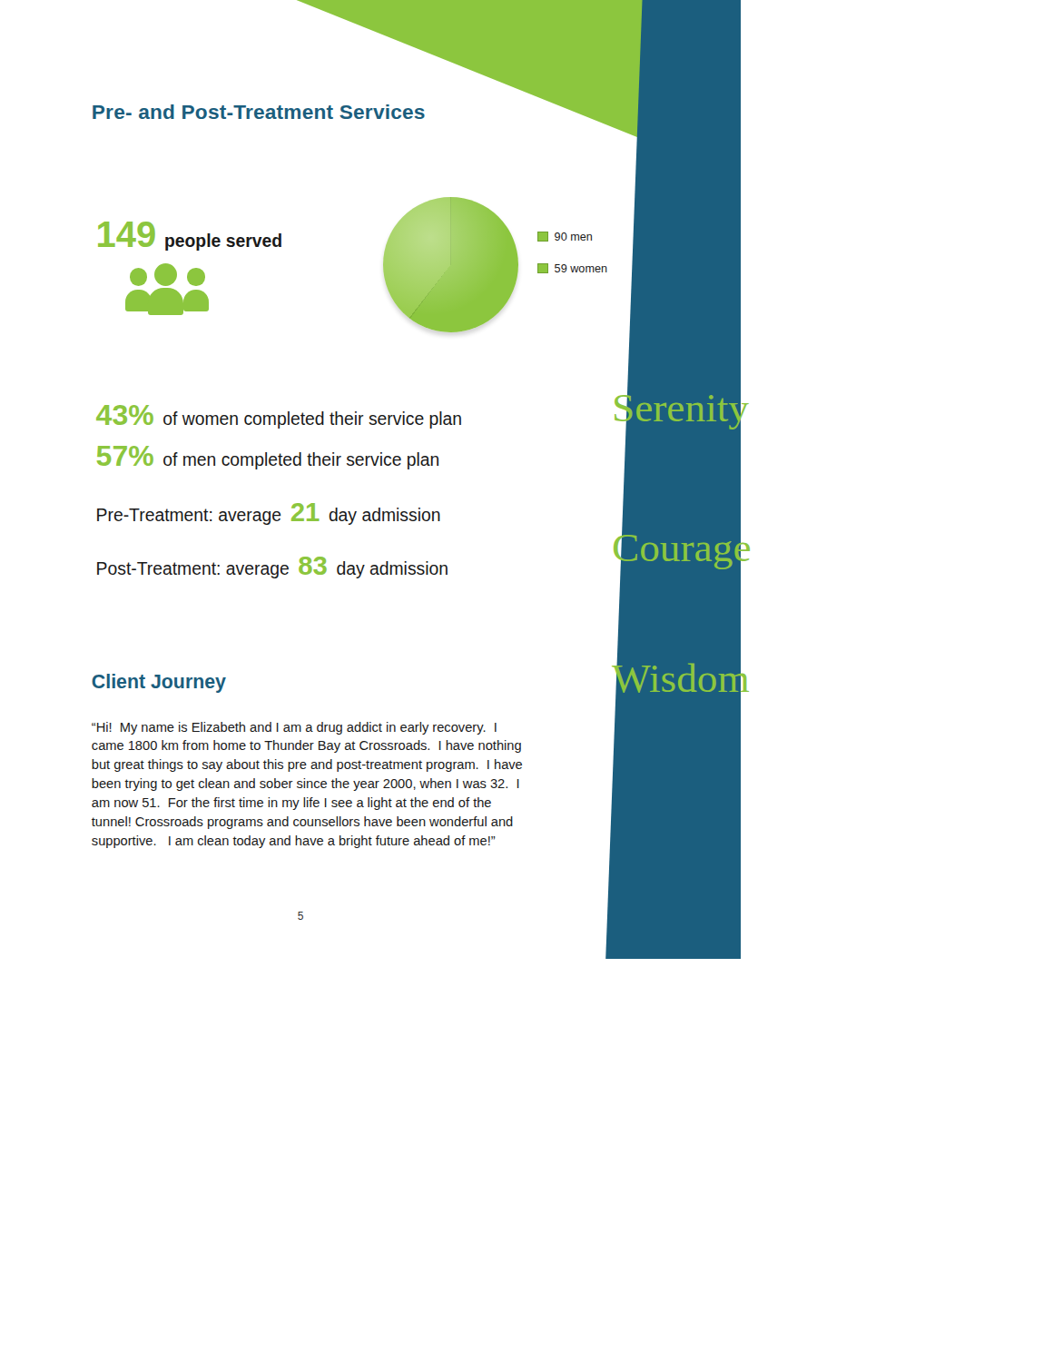Serenity
Courage
Wisdom
Pre- and Post-Treatment Services
149 people served
90 men
59 women
43% of women completed their service plan
57% of men completed their service plan
Pre-Treatment: average 21 day admission
Post-Treatment: average 83 day admission
Client Journey
“Hi! My name is Elizabeth and I am a drug addict in early recovery. I came 1800 km from home to Thunder Bay at Crossroads. I have nothing but great things to say about this pre and post-treatment program. I have been trying to get clean and sober since the year 2000, when I was 32. I am now 51. For the first time in my life I see a light at the end of the tunnel! Crossroads programs and counsellors have been wonderful and supportive. I am clean today and have a bright future ahead of me!”
5